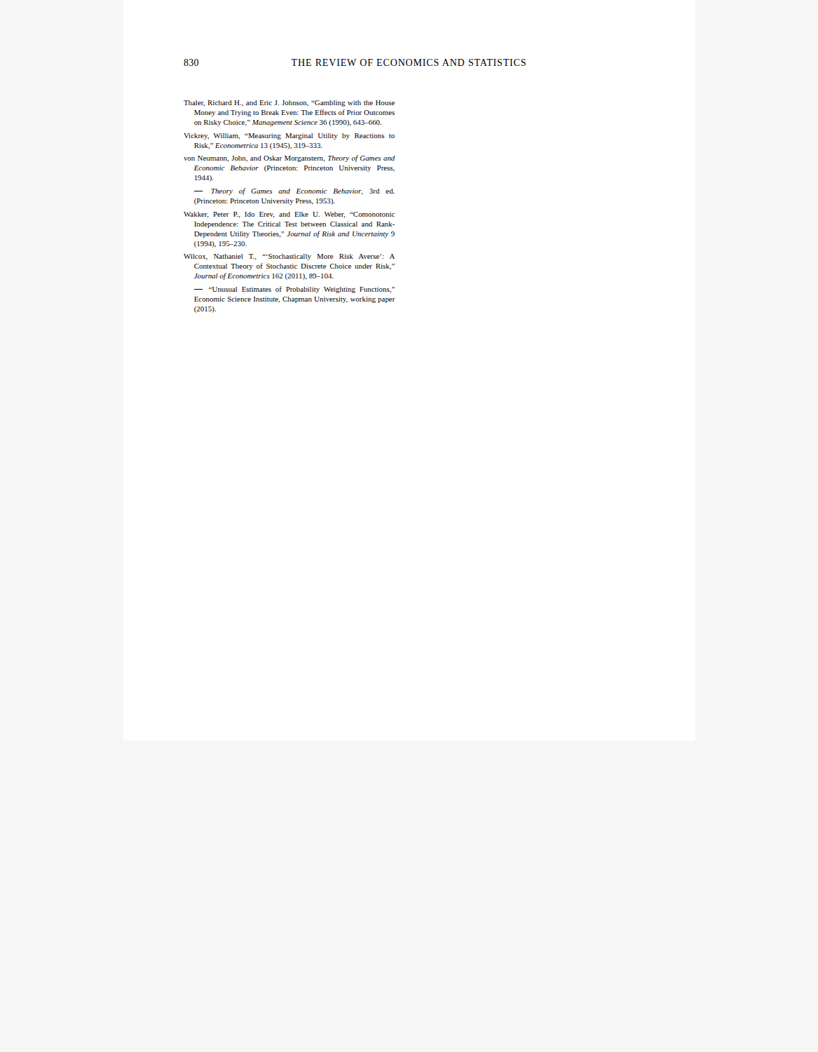830
The Review of Economics and Statistics
Thaler, Richard H., and Eric J. Johnson, “Gambling with the House Money and Trying to Break Even: The Effects of Prior Outcomes on Risky Choice,” Management Science 36 (1990), 643–660.
Vickrey, William, “Measuring Marginal Utility by Reactions to Risk,” Econometrica 13 (1945), 319–333.
von Neumann, John, and Oskar Morganstern, Theory of Games and Economic Behavior (Princeton: Princeton University Press, 1944).
Theory of Games and Economic Behavior, 3rd ed. (Princeton: Princeton University Press, 1953).
Wakker, Peter P., Ido Erev, and Elke U. Weber, “Comonotonic Independence: The Critical Test between Classical and Rank-Dependent Utility Theories,” Journal of Risk and Uncertainty 9 (1994), 195–230.
Wilcox, Nathaniel T., “‘Stochastically More Risk Averse’: A Contextual Theory of Stochastic Discrete Choice under Risk,” Journal of Econometrics 162 (2011), 89–104.
“Unusual Estimates of Probability Weighting Functions,” Economic Science Institute, Chapman University, working paper (2015).